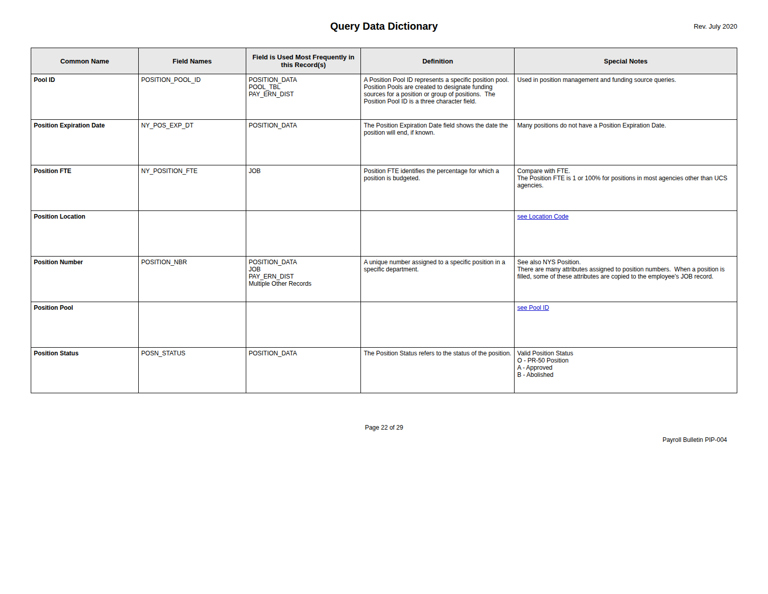Query Data Dictionary
Rev. July 2020
| Common Name | Field Names | Field is Used Most Frequently in this Record(s) | Definition | Special Notes |
| --- | --- | --- | --- | --- |
| Pool ID | POSITION_POOL_ID | POSITION_DATA POOL_TBL PAY_ERN_DIST | A Position Pool ID represents a specific position pool. Position Pools are created to designate funding sources for a position or group of positions. The Position Pool ID is a three character field. | Used in position management and funding source queries. |
| Position Expiration Date | NY_POS_EXP_DT | POSITION_DATA | The Position Expiration Date field shows the date the position will end, if known. | Many positions do not have a Position Expiration Date. |
| Position FTE | NY_POSITION_FTE | JOB | Position FTE identifies the percentage for which a position is budgeted. | Compare with FTE. The Position FTE is 1 or 100% for positions in most agencies other than UCS agencies. |
| Position Location | | | | see Location Code |
| Position Number | POSITION_NBR | POSITION_DATA JOB PAY_ERN_DIST Multiple Other Records | A unique number assigned to a specific position in a specific department. | See also NYS Position. There are many attributes assigned to position numbers. When a position is filled, some of these attributes are copied to the employee's JOB record. |
| Position Pool | | | | see Pool ID |
| Position Status | POSN_STATUS | POSITION_DATA | The Position Status refers to the status of the position. | Valid Position Status O - PR-50 Position A - Approved B - Abolished |
Page 22 of 29
Payroll Bulletin PIP-004